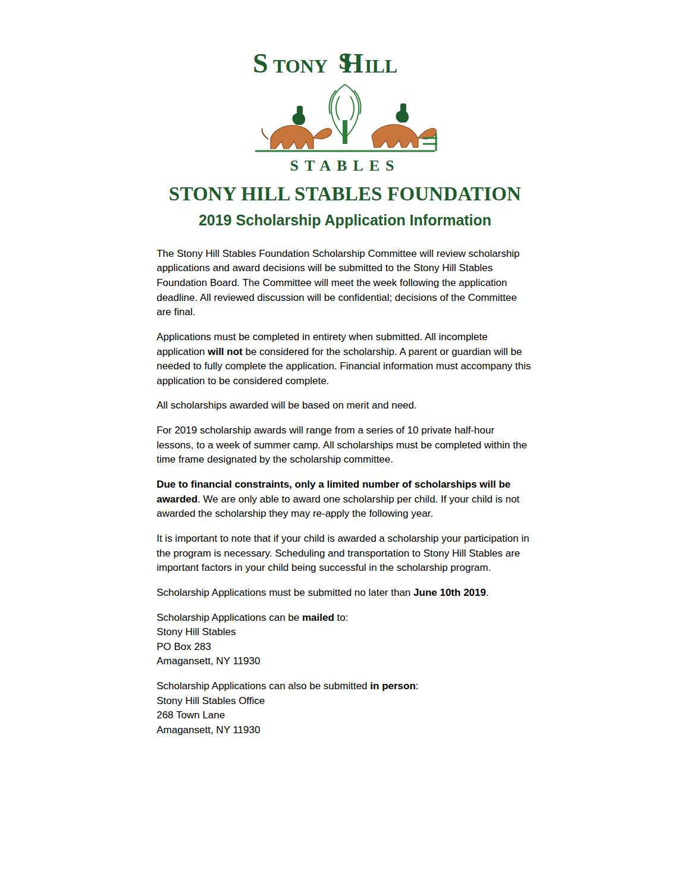S x S TONY H ILL STABLES
STONY HILL STABLES FOUNDATION
2019 Scholarship Application Information
The Stony Hill Stables Foundation Scholarship Committee will review scholarship applications and award decisions will be submitted to the Stony Hill Stables Foundation Board. The Committee will meet the week following the application deadline. All reviewed discussion will be confidential; decisions of the Committee are final.
Applications must be completed in entirety when submitted. All incomplete application will not be considered for the scholarship. A parent or guardian will be needed to fully complete the application. Financial information must accompany this application to be considered complete.
All scholarships awarded will be based on merit and need.
For 2019 scholarship awards will range from a series of 10 private half-hour lessons, to a week of summer camp. All scholarships must be completed within the time frame designated by the scholarship committee.
Due to financial constraints, only a limited number of scholarships will be awarded. We are only able to award one scholarship per child. If your child is not awarded the scholarship they may re-apply the following year.
It is important to note that if your child is awarded a scholarship your participation in the program is necessary. Scheduling and transportation to Stony Hill Stables are important factors in your child being successful in the scholarship program.
Scholarship Applications must be submitted no later than June 10th 2019.
Scholarship Applications can be mailed to:
Stony Hill Stables
PO Box 283
Amagansett, NY 11930
Scholarship Applications can also be submitted in person:
Stony Hill Stables Office
268 Town Lane
Amagansett, NY 11930